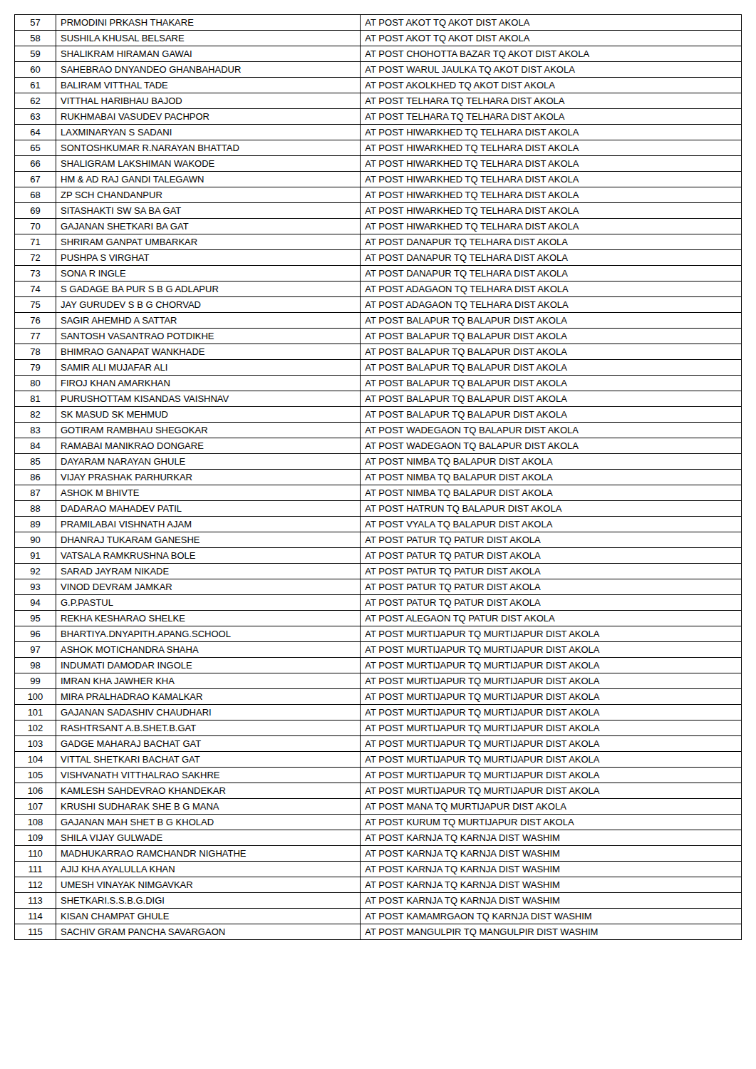| 57 | PRMODINI PRKASH THAKARE | AT POST AKOT TQ AKOT DIST AKOLA |
| 58 | SUSHILA KHUSAL BELSARE | AT POST AKOT TQ AKOT DIST AKOLA |
| 59 | SHALIKRAM HIRAMAN GAWAI | AT POST CHOHOTTA BAZAR TQ AKOT DIST AKOLA |
| 60 | SAHEBRAO DNYANDEO GHANBAHADUR | AT POST WARUL JAULKA TQ AKOT DIST AKOLA |
| 61 | BALIRAM VITTHAL TADE | AT POST AKOLKHED TQ AKOT DIST AKOLA |
| 62 | VITTHAL HARIBHAU BAJOD | AT POST TELHARA TQ TELHARA DIST AKOLA |
| 63 | RUKHMABAI VASUDEV PACHPOR | AT POST TELHARA TQ TELHARA DIST AKOLA |
| 64 | LAXMINARYAN S SADANI | AT POST HIWARKHED TQ TELHARA DIST AKOLA |
| 65 | SONTOSHKUMAR R.NARAYAN BHATTAD | AT POST HIWARKHED TQ TELHARA DIST AKOLA |
| 66 | SHALIGRAM LAKSHIMAN WAKODE | AT POST HIWARKHED TQ TELHARA DIST AKOLA |
| 67 | HM & AD RAJ GANDI TALEGAWN | AT POST HIWARKHED TQ TELHARA DIST AKOLA |
| 68 | ZP SCH CHANDANPUR | AT POST HIWARKHED TQ TELHARA DIST AKOLA |
| 69 | SITASHAKTI SW SA BA GAT | AT POST HIWARKHED TQ TELHARA DIST AKOLA |
| 70 | GAJANAN SHETKARI BA GAT | AT POST HIWARKHED TQ TELHARA DIST AKOLA |
| 71 | SHRIRAM GANPAT UMBARKAR | AT POST DANAPUR TQ TELHARA DIST AKOLA |
| 72 | PUSHPA S VIRGHAT | AT POST DANAPUR TQ TELHARA DIST AKOLA |
| 73 | SONA R INGLE | AT POST DANAPUR TQ TELHARA DIST AKOLA |
| 74 | S GADAGE BA PUR S B G ADLAPUR | AT POST ADAGAON TQ TELHARA DIST AKOLA |
| 75 | JAY GURUDEV S B G CHORVAD | AT POST ADAGAON TQ TELHARA DIST AKOLA |
| 76 | SAGIR AHEMHD A SATTAR | AT POST BALAPUR TQ BALAPUR DIST AKOLA |
| 77 | SANTOSH VASANTRAO POTDIKHE | AT POST BALAPUR TQ BALAPUR DIST AKOLA |
| 78 | BHIMRAO GANAPAT WANKHADE | AT POST BALAPUR TQ BALAPUR DIST AKOLA |
| 79 | SAMIR ALI MUJAFAR ALI | AT POST BALAPUR TQ BALAPUR DIST AKOLA |
| 80 | FIROJ KHAN AMARKHAN | AT POST BALAPUR TQ BALAPUR DIST AKOLA |
| 81 | PURUSHOTTAM KISANDAS VAISHNAV | AT POST BALAPUR TQ BALAPUR DIST AKOLA |
| 82 | SK MASUD SK MEHMUD | AT POST BALAPUR TQ BALAPUR DIST AKOLA |
| 83 | GOTIRAM RAMBHAU SHEGOKAR | AT POST WADEGAON TQ BALAPUR DIST AKOLA |
| 84 | RAMABAI MANIKRAO DONGARE | AT POST WADEGAON TQ BALAPUR DIST AKOLA |
| 85 | DAYARAM NARAYAN GHULE | AT POST NIMBA TQ BALAPUR DIST AKOLA |
| 86 | VIJAY PRASHAK PARHURKAR | AT POST NIMBA TQ BALAPUR DIST AKOLA |
| 87 | ASHOK M BHIVTE | AT POST NIMBA TQ BALAPUR DIST AKOLA |
| 88 | DADARAO MAHADEV PATIL | AT POST HATRUN TQ BALAPUR DIST AKOLA |
| 89 | PRAMILABAI VISHNATH AJAM | AT POST VYALA TQ BALAPUR DIST AKOLA |
| 90 | DHANRAJ TUKARAM GANESHE | AT POST PATUR TQ PATUR DIST AKOLA |
| 91 | VATSALA RAMKRUSHNA BOLE | AT POST PATUR TQ PATUR DIST AKOLA |
| 92 | SARAD JAYRAM NIKADE | AT POST PATUR TQ PATUR DIST AKOLA |
| 93 | VINOD DEVRAM JAMKAR | AT POST PATUR TQ PATUR DIST AKOLA |
| 94 | G.P.PASTUL | AT POST PATUR TQ PATUR DIST AKOLA |
| 95 | REKHA KESHARAO SHELKE | AT POST ALEGAON TQ PATUR DIST AKOLA |
| 96 | BHARTIYA.DNYAPITH.APANG.SCHOOL | AT POST MURTIJAPUR TQ MURTIJAPUR DIST AKOLA |
| 97 | ASHOK MOTICHANDRA SHAHA | AT POST MURTIJAPUR TQ MURTIJAPUR DIST AKOLA |
| 98 | INDUMATI DAMODAR INGOLE | AT POST MURTIJAPUR TQ MURTIJAPUR DIST AKOLA |
| 99 | IMRAN KHA JAWHER KHA | AT POST MURTIJAPUR TQ MURTIJAPUR DIST AKOLA |
| 100 | MIRA PRALHADRAO KAMALKAR | AT POST MURTIJAPUR TQ MURTIJAPUR DIST AKOLA |
| 101 | GAJANAN SADASHIV CHAUDHARI | AT POST MURTIJAPUR TQ MURTIJAPUR DIST AKOLA |
| 102 | RASHTRSANT A.B.SHET.B.GAT | AT POST MURTIJAPUR TQ MURTIJAPUR DIST AKOLA |
| 103 | GADGE MAHARAJ BACHAT GAT | AT POST MURTIJAPUR TQ MURTIJAPUR DIST AKOLA |
| 104 | VITTAL SHETKARI BACHAT GAT | AT POST MURTIJAPUR TQ MURTIJAPUR DIST AKOLA |
| 105 | VISHVANATH VITTHALRAO SAKHRE | AT POST MURTIJAPUR TQ MURTIJAPUR DIST AKOLA |
| 106 | KAMLESH SAHDEVRAO KHANDEKAR | AT POST MURTIJAPUR TQ MURTIJAPUR DIST AKOLA |
| 107 | KRUSHI SUDHARAK SHE B G MANA | AT POST MANA TQ MURTIJAPUR DIST AKOLA |
| 108 | GAJANAN MAH SHET B G KHOLAD | AT POST KURUM TQ MURTIJAPUR DIST AKOLA |
| 109 | SHILA VIJAY GULWADE | AT POST KARNJA TQ KARNJA DIST WASHIM |
| 110 | MADHUKARRAO RAMCHANDR NIGHATHE | AT POST KARNJA TQ KARNJA DIST WASHIM |
| 111 | AJIJ KHA AYALULLA KHAN | AT POST KARNJA TQ KARNJA DIST WASHIM |
| 112 | UMESH VINAYAK NIMGAVKAR | AT POST KARNJA TQ KARNJA DIST WASHIM |
| 113 | SHETKARI.S.S.B.G.DIGI | AT POST KARNJA TQ KARNJA DIST WASHIM |
| 114 | KISAN CHAMPAT GHULE | AT POST KAMAMRGAON TQ KARNJA DIST WASHIM |
| 115 | SACHIV GRAM PANCHA SAVARGAON | AT POST MANGULPIR TQ MANGULPIR DIST WASHIM |